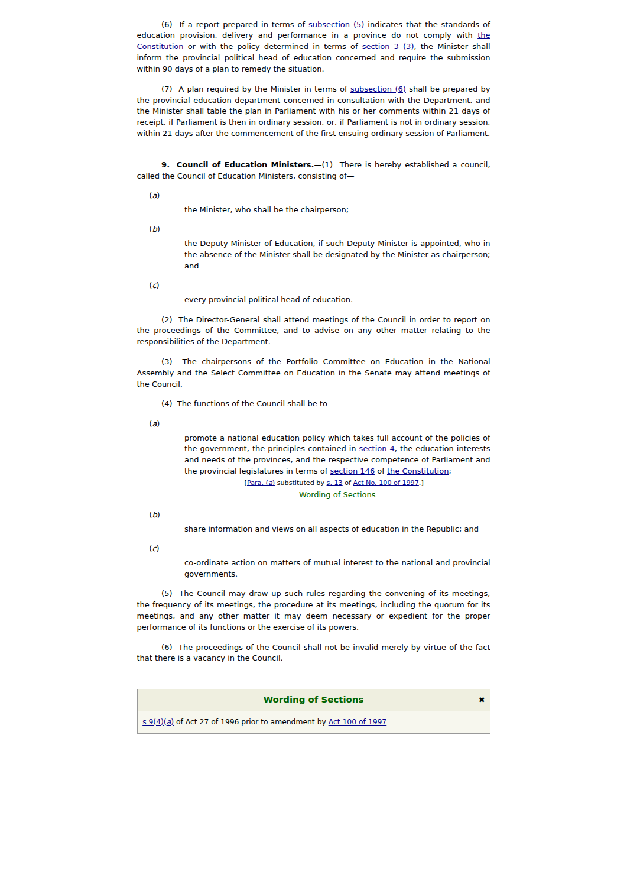(6) If a report prepared in terms of subsection (5) indicates that the standards of education provision, delivery and performance in a province do not comply with the Constitution or with the policy determined in terms of section 3 (3), the Minister shall inform the provincial political head of education concerned and require the submission within 90 days of a plan to remedy the situation.
(7) A plan required by the Minister in terms of subsection (6) shall be prepared by the provincial education department concerned in consultation with the Department, and the Minister shall table the plan in Parliament with his or her comments within 21 days of receipt, if Parliament is then in ordinary session, or, if Parliament is not in ordinary session, within 21 days after the commencement of the first ensuing ordinary session of Parliament.
9. Council of Education Ministers.—(1) There is hereby established a council, called the Council of Education Ministers, consisting of—
(a) the Minister, who shall be the chairperson;
(b) the Deputy Minister of Education, if such Deputy Minister is appointed, who in the absence of the Minister shall be designated by the Minister as chairperson; and
(c) every provincial political head of education.
(2) The Director-General shall attend meetings of the Council in order to report on the proceedings of the Committee, and to advise on any other matter relating to the responsibilities of the Department.
(3) The chairpersons of the Portfolio Committee on Education in the National Assembly and the Select Committee on Education in the Senate may attend meetings of the Council.
(4) The functions of the Council shall be to—
(a) promote a national education policy which takes full account of the policies of the government, the principles contained in section 4, the education interests and needs of the provinces, and the respective competence of Parliament and the provincial legislatures in terms of section 146 of the Constitution;
[Para. (a) substituted by s. 13 of Act No. 100 of 1997.]
Wording of Sections
(b) share information and views on all aspects of education in the Republic; and
(c) co-ordinate action on matters of mutual interest to the national and provincial governments.
(5) The Council may draw up such rules regarding the convening of its meetings, the frequency of its meetings, the procedure at its meetings, including the quorum for its meetings, and any other matter it may deem necessary or expedient for the proper performance of its functions or the exercise of its powers.
(6) The proceedings of the Council shall not be invalid merely by virtue of the fact that there is a vacancy in the Council.
Wording of Sections ✖
s 9(4)(a) of Act 27 of 1996 prior to amendment by Act 100 of 1997